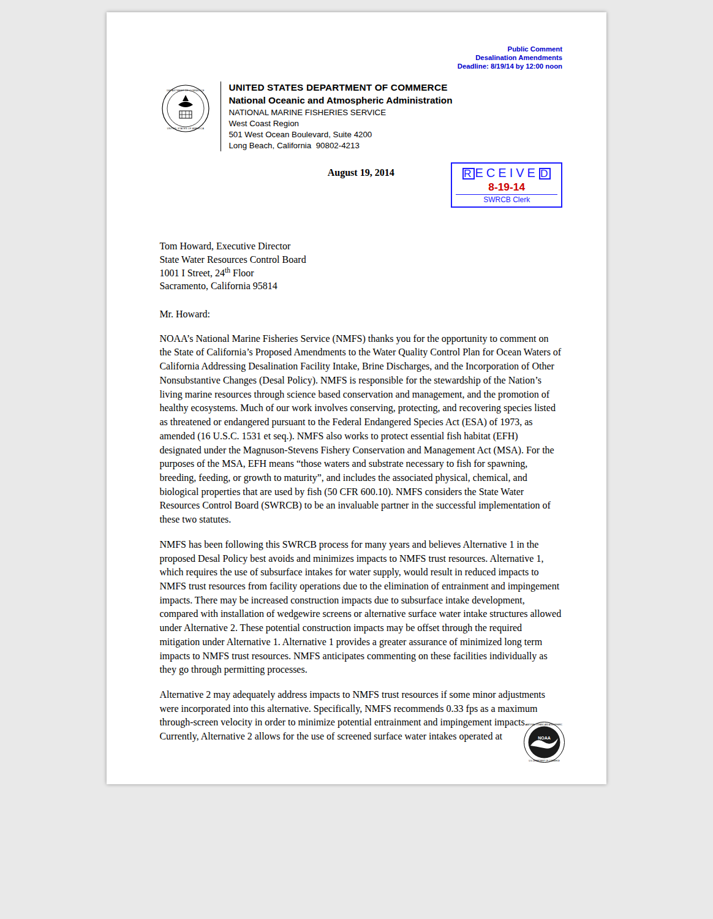Public Comment
Desalination Amendments
Deadline: 8/19/14 by 12:00 noon
DEPARTMENT OF COMMERCE UNITED STATES OF AMERICA
UNITED STATES DEPARTMENT OF COMMERCE
National Oceanic and Atmospheric Administration
NATIONAL MARINE FISHERIES SERVICE
West Coast Region
501 West Ocean Boulevard, Suite 4200
Long Beach, California 90802-4213
August 19, 2014
RECEIVED
8-19-14
SWRCB Clerk
Tom Howard, Executive Director
State Water Resources Control Board
1001 I Street, 24th Floor
Sacramento, California 95814
Mr. Howard:
NOAA’s National Marine Fisheries Service (NMFS) thanks you for the opportunity to comment on the State of California’s Proposed Amendments to the Water Quality Control Plan for Ocean Waters of California Addressing Desalination Facility Intake, Brine Discharges, and the Incorporation of Other Nonsubstantive Changes (Desal Policy). NMFS is responsible for the stewardship of the Nation’s living marine resources through science based conservation and management, and the promotion of healthy ecosystems. Much of our work involves conserving, protecting, and recovering species listed as threatened or endangered pursuant to the Federal Endangered Species Act (ESA) of 1973, as amended (16 U.S.C. 1531 et seq.). NMFS also works to protect essential fish habitat (EFH) designated under the Magnuson-Stevens Fishery Conservation and Management Act (MSA). For the purposes of the MSA, EFH means “those waters and substrate necessary to fish for spawning, breeding, feeding, or growth to maturity”, and includes the associated physical, chemical, and biological properties that are used by fish (50 CFR 600.10). NMFS considers the State Water Resources Control Board (SWRCB) to be an invaluable partner in the successful implementation of these two statutes.
NMFS has been following this SWRCB process for many years and believes Alternative 1 in the proposed Desal Policy best avoids and minimizes impacts to NMFS trust resources. Alternative 1, which requires the use of subsurface intakes for water supply, would result in reduced impacts to NMFS trust resources from facility operations due to the elimination of entrainment and impingement impacts. There may be increased construction impacts due to subsurface intake development, compared with installation of wedgewire screens or alternative surface water intake structures allowed under Alternative 2. These potential construction impacts may be offset through the required mitigation under Alternative 1. Alternative 1 provides a greater assurance of minimized long term impacts to NMFS trust resources. NMFS anticipates commenting on these facilities individually as they go through permitting processes.
Alternative 2 may adequately address impacts to NMFS trust resources if some minor adjustments were incorporated into this alternative. Specifically, NMFS recommends 0.33 fps as a maximum through-screen velocity in order to minimize potential entrainment and impingement impacts. Currently, Alternative 2 allows for the use of screened surface water intakes operated at
NOAA NATIONAL OCEANIC AND ATMOSPHERIC U.S. DEPARTMENT OF COMMERCE